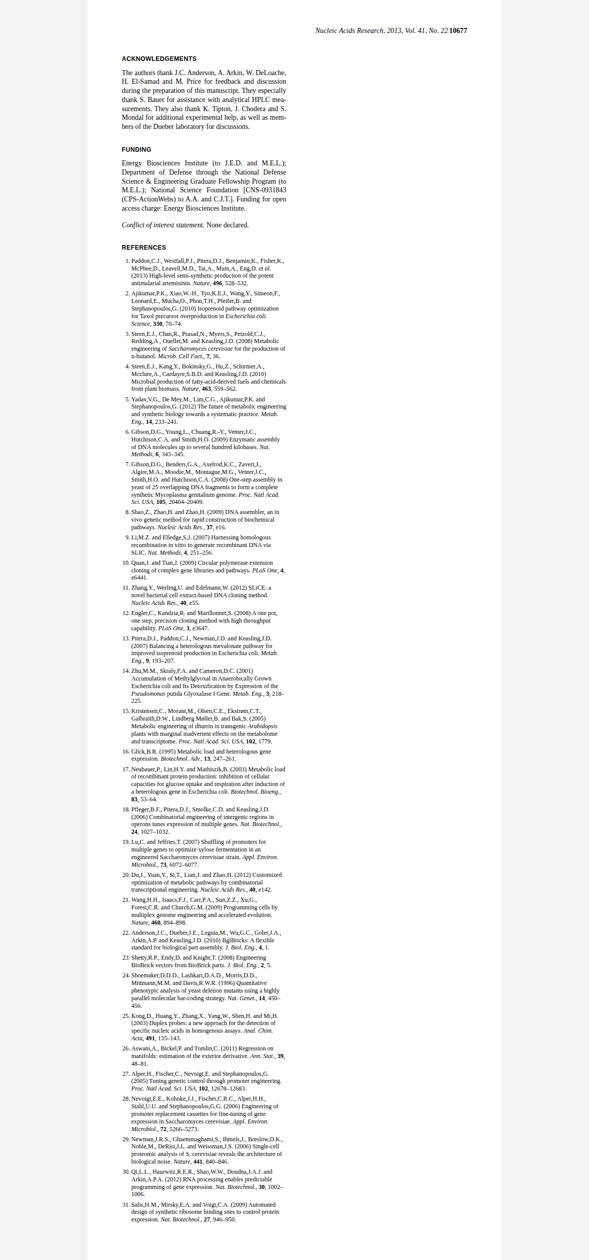Nucleic Acids Research, 2013, Vol. 41, No. 2210677
ACKNOWLEDGEMENTS
The authors thank J.C. Anderson, A. Arkin, W. DeLoache, H. El-Samad and M. Price for feedback and discussion during the preparation of this manuscript. They especially thank S. Bauer for assistance with analytical HPLC measurements. They also thank K. Tipton, J. Chodera and S. Mondal for additional experimental help, as well as members of the Dueber laboratory for discussions.
FUNDING
Energy Biosciences Institute (to J.E.D. and M.E.L.); Department of Defense through the National Defense Science & Engineering Graduate Fellowship Program (to M.E.L.); National Science Foundation [CNS-0931843 (CPS-ActionWebs) to A.A. and C.J.T.]. Funding for open access charge: Energy Biosciences Institute.
Conflict of interest statement. None declared.
REFERENCES
Paddon,C.J., Westfall,P.J., Pitera,D.J., Benjamin,K., Fisher,K., McPhee,D., Leavell,M.D., Tai,A., Main,A., Eng,D. et al. (2013) High-level semi-synthetic production of the potent antimalarial artemisinin. Nature, 496, 528–532.
Ajikumar,P.K., Xiao,W.-H., Tyo,K.E.J., Wang,Y., Simeon,F., Leonard,E., Mucha,O., Phon,T.H., Pfeifer,B. and Stephanopoulos,G. (2010) Isoprenoid pathway optimization for Taxol precursor overproduction in Escherichia coli. Science, 330, 70–74.
Steen,E.J., Chan,R., Prasad,N., Myers,S., Petzold,C.J., Redding,A., Ouellet,M. and Keasling,J.D. (2008) Metabolic engineering of Saccharomyces cerevisiae for the production of n-butanol. Microb. Cell Fact., 7, 36.
Steen,E.J., Kang,Y., Bokinsky,G., Hu,Z., Schirmer,A., Mcclure,A., Cardayre,S.B.D. and Keasling,J.D. (2010) Microbial production of fatty-acid-derived fuels and chemicals from plant biomass. Nature, 463, 559–562.
Yadav,V.G., De Mey,M., Lim,C.G., Ajikumar,P.K. and Stephanopoulos,G. (2012) The future of metabolic engineering and synthetic biology towards a systematic practice. Metab. Eng., 14, 233–241.
Gibson,D.G., Young,L., Chuang,R.-Y., Venter,J.C., Hutchison,C.A. and Smith,H.O. (2009) Enzymatic assembly of DNA molecules up to several hundred kilobases. Nat. Methods, 6, 343–345.
Gibson,D.G., Benders,G.A., Axelrod,K.C., Zaveri,J., Algire,M.A., Moodie,M., Montague,M.G., Venter,J.C., Smith,H.O. and Hutchison,C.A. (2008) One-step assembly in yeast of 25 overlapping DNA fragments to form a complete synthetic Mycoplasma genitalium genome. Proc. Natl Acad. Sci. USA, 105, 20404–20409.
Shao,Z., Zhao,H. and Zhao,H. (2009) DNA assembler, an in vivo genetic method for rapid construction of biochemical pathways. Nucleic Acids Res., 37, e16.
Li,M.Z. and Elledge,S.J. (2007) Harnessing homologous recombination in vitro to generate recombinant DNA via SLIC. Nat. Methods, 4, 251–256.
Quan,J. and Tian,J. (2009) Circular polymerase extension cloning of complex gene libraries and pathways. PLoS One, 4, e6441.
Zhang,Y., Werling,U. and Edelmann,W. (2012) SLiCE: a novel bacterial cell extract-based DNA cloning method. Nucleic Acids Res., 40, e55.
Engler,C., Kandzia,R. and Marillonnet,S. (2008) A one pot, one step, precision cloning method with high throughput capability. PLoS One, 3, e3647.
Pitera,D.J., Paddon,C.J., Newman,J.D. and Keasling,J.D. (2007) Balancing a heterologous mevalonate pathway for improved isoprenoid production in Escherichia coli. Metab. Eng., 9, 193–207.
Zhu,M.M., Skraly,F.A. and Cameron,D.C. (2001) Accumulation of Methylglyoxal in Anaerobically Grown Escherichia coli and Its Detoxification by Expression of the Pseudomonas putida Glyoxalase I Gene. Metab. Eng., 3, 218–225.
Kristensen,C., Morant,M., Olsen,C.E., Ekstrøm,C.T., Galbraith,D.W., Lindberg Møller,B. and Bak,S. (2005) Metabolic engineering of dhurrin in transgenic Arabidopsis plants with marginal inadvertent effects on the metabolome and transcriptome. Proc. Natl Acad. Sci. USA, 102, 1779.
Glick,B.R. (1995) Metabolic load and heterologous gene expression. Biotechnol. Adv., 13, 247–261.
Neubauer,P., Lin,H.Y. and Mathiszik,B. (2003) Metabolic load of recombinant protein production: inhibition of cellular capacities for glucose uptake and respiration after induction of a heterologous gene in Escherichia coli. Biotechnol. Bioeng., 83, 53–64.
Pfleger,B.F., Pitera,D.J., Smolke,C.D. and Keasling,J.D. (2006) Combinatorial engineering of intergenic regions in operons tunes expression of multiple genes. Nat. Biotechnol., 24, 1027–1032.
Lu,C. and Jeffries,T. (2007) Shuffling of promoters for multiple genes to optimize xylose fermentation in an engineered Saccharomyces cerevisiae strain. Appl. Environ. Microbiol., 73, 6072–6077.
Du,J., Yuan,Y., Si,T., Lian,J. and Zhao,H. (2012) Customized optimization of metabolic pathways by combinatorial transcriptional engineering. Nucleic Acids Res., 40, e142.
Wang,H.H., Isaacs,F.J., Carr,P.A., Sun,Z.Z., Xu,G., Forest,C.R. and Church,G.M. (2009) Programming cells by multiplex genome engineering and accelerated evolution. Nature, 460, 894–898.
Anderson,J.C., Dueber,J.E., Leguia,M., Wu,G.C., Goler,J.A., Arkin,A.P. and Keasling,J.D. (2010) BglBricks: A flexible standard for biological part assembly. J. Biol. Eng., 4, 1.
Shetty,R.P., Endy,D. and Knight,T. (2008) Engineering BioBrick vectors from BioBrick parts. J. Biol. Eng., 2, 5.
Shoemaker,D.D.D., Lashkari,D.A.D., Morris,D.D., Mittmann,M.M. and Davis,R.W.R. (1996) Quantitative phenotypic analysis of yeast deletion mutants using a highly parallel molecular bar-coding strategy. Nat. Genet., 14, 450–456.
Kong,D., Huang,Y., Zhang,X., Yang,W., Shen,H. and Mi,H. (2003) Duplex probes: a new approach for the detection of specific nucleic acids in homogenous assays. Anal. Chim. Acta, 491, 135–143.
Aswani,A., Bickel,P. and Tomlin,C. (2011) Regression on manifolds: estimation of the exterior derivative. Ann. Stat., 39, 48–81.
Alper,H., Fischer,C., Nevoigt,E. and Stephanopoulos,G. (2005) Tuning genetic control through promoter engineering. Proc. Natl Acad. Sci. USA, 102, 12678–12683.
Nevoigt,E.E., Kohnke,J.J., Fischer,C.R.C., Alper,H.H., Stahl,U.U. and Stephanopoulos,G.G. (2006) Engineering of promoter replacement cassettes for fine-tuning of gene expression in Saccharomyces cerevisiae. Appl. Environ. Microbiol., 72, 5266–5273.
Newman,J.R.S., Ghaemmaghami,S., Ihmels,J., Breslow,D.K., Noble,M., DeRisi,J.L. and Weissman,J.S. (2006) Single-cell proteomic analysis of S. cerevisiae reveals the architecture of biological noise. Nature, 441, 840–846.
Qi,L.L., Haurwitz,R.E.R., Shao,W.W., Doudna,J.A.J. and Arkin,A.P.A. (2012) RNA processing enables predictable programming of gene expression. Nat. Biotechnol., 30, 1002–1006.
Salis,H.M., Mirsky,E.A. and Voigt,C.A. (2009) Automated design of synthetic ribosome binding sites to control protein expression. Nat. Biotechnol., 27, 946–950.